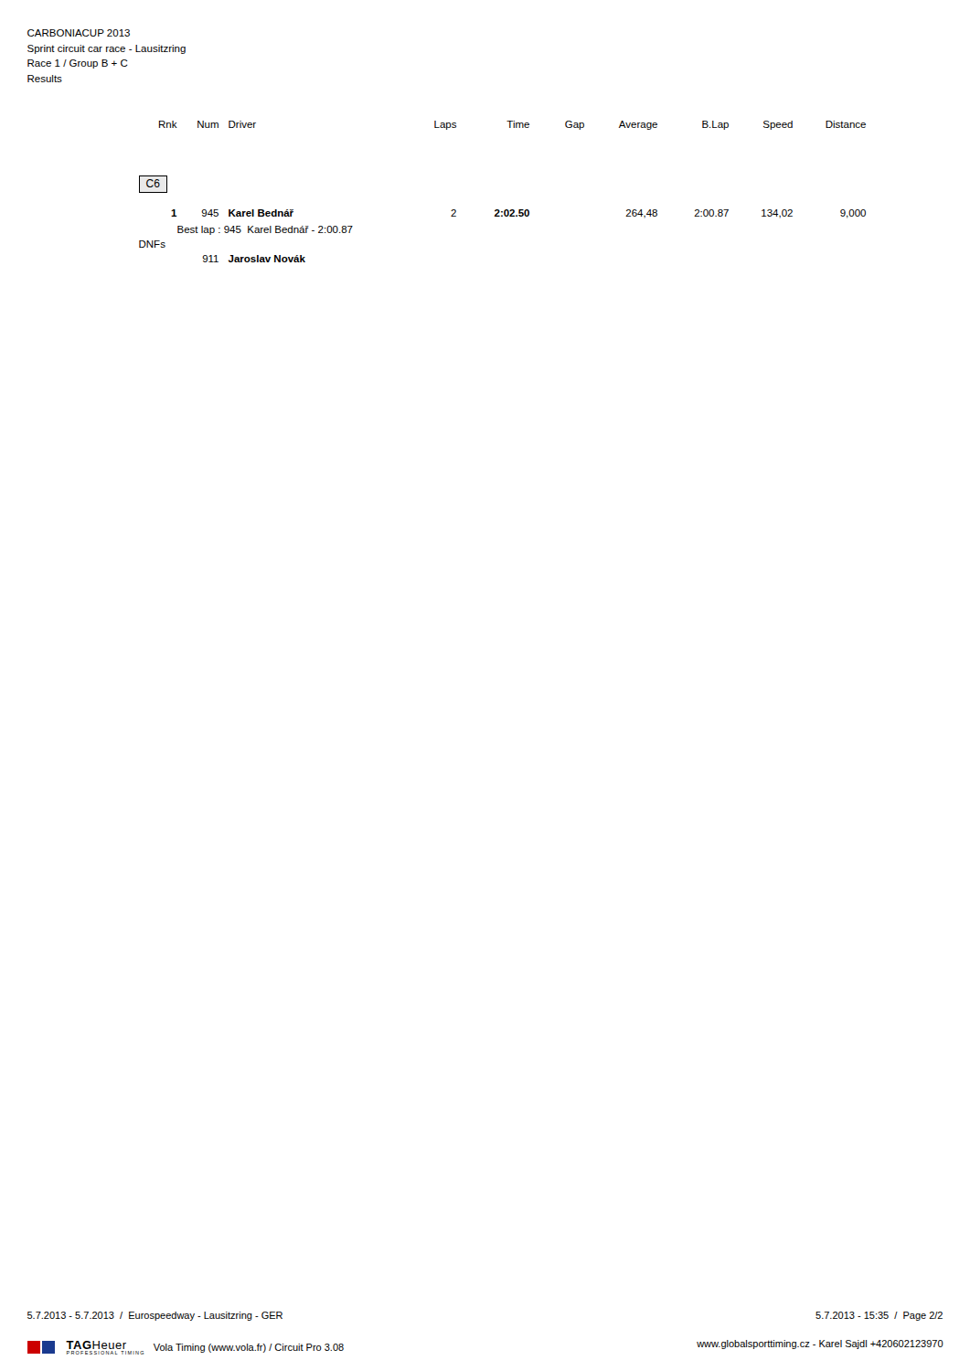CARBONIACUP 2013
Sprint circuit car race - Lausitzring
Race 1 / Group B + C
Results
| Rnk | Num | Driver | Laps | Time | Gap | Average | B.Lap | Speed | Distance |
| --- | --- | --- | --- | --- | --- | --- | --- | --- | --- |
| C6 |
| 1 | 945 | Karel Bednář | 2 | 2:02.50 | | 264,48 | 2:00.87 | 134,02 | 9,000 |
| | Best lap : 945 Karel Bednář - 2:00.87 |
| DNFs |
| | 911 | Jaroslav Novák | |
5.7.2013 - 5.7.2013 / Eurospeedway - Lausitzring - GER 5.7.2013 - 15:35 / Page 2/2
TAGHeuer PROFESSIONAL TIMING Vola Timing (www.vola.fr) / Circuit Pro 3.08 www.globalsporttiming.cz - Karel Sajdl +420602123970